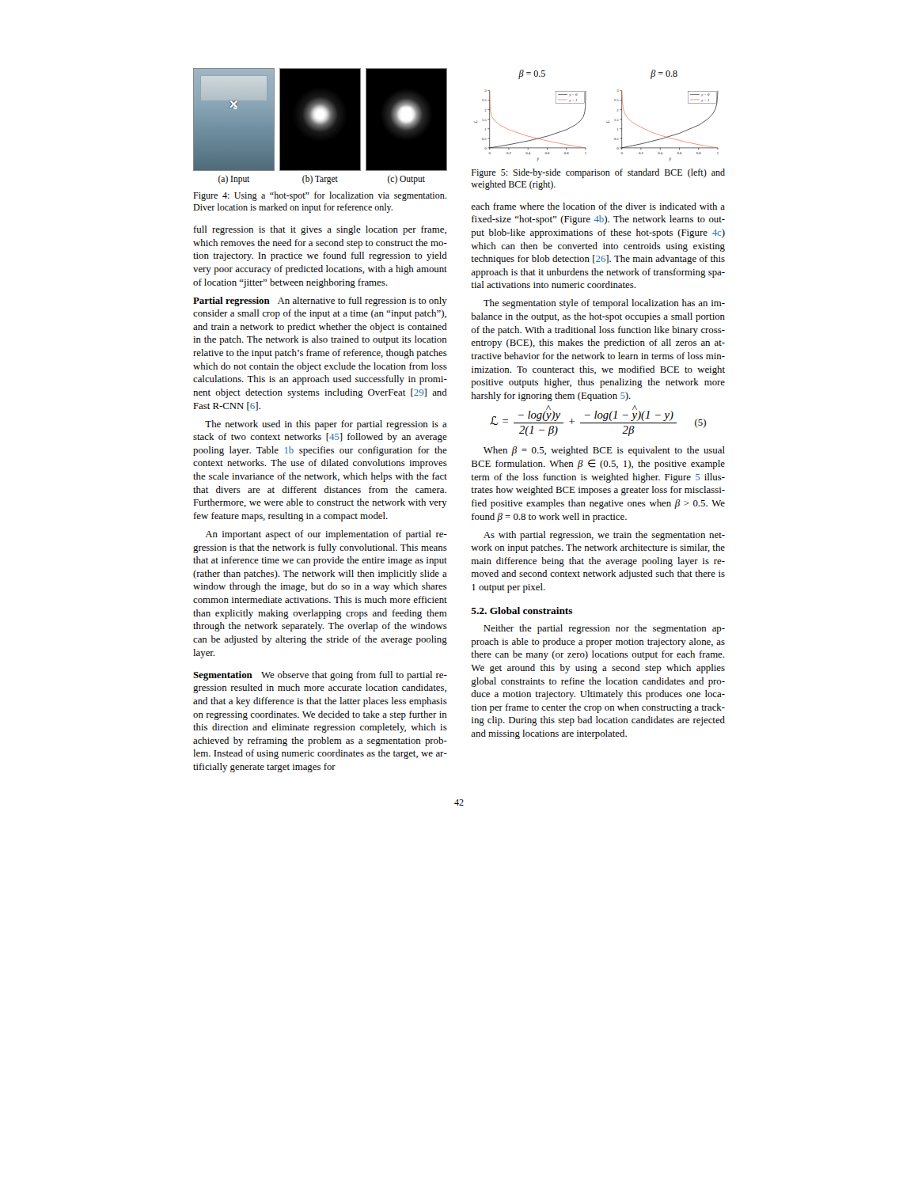(a) Input
(b) Target
(c) Output
Figure 4: Using a “hot-spot” for localization via segmentation. Diver location is marked on input for reference only.
full regression is that it gives a single location per frame, which removes the need for a second step to construct the motion trajectory. In practice we found full regression to yield very poor accuracy of predicted locations, with a high amount of location “jitter” between neighboring frames.
Partial regression An alternative to full regression is to only consider a small crop of the input at a time (an “input patch”), and train a network to predict whether the object is contained in the patch. The network is also trained to output its location relative to the input patch’s frame of reference, though patches which do not contain the object exclude the location from loss calculations. This is an approach used successfully in prominent object detection systems including OverFeat [29] and Fast R-CNN [6].
The network used in this paper for partial regression is a stack of two context networks [45] followed by an average pooling layer. Table 1b specifies our configuration for the context networks. The use of dilated convolutions improves the scale invariance of the network, which helps with the fact that divers are at different distances from the camera. Furthermore, we were able to construct the network with very few feature maps, resulting in a compact model.
An important aspect of our implementation of partial regression is that the network is fully convolutional. This means that at inference time we can provide the entire image as input (rather than patches). The network will then implicitly slide a window through the image, but do so in a way which shares common intermediate activations. This is much more efficient than explicitly making overlapping crops and feeding them through the network separately. The overlap of the windows can be adjusted by altering the stride of the average pooling layer.
Segmentation We observe that going from full to partial regression resulted in much more accurate location candidates, and that a key difference is that the latter places less emphasis on regressing coordinates. We decided to take a step further in this direction and eliminate regression completely, which is achieved by reframing the problem as a segmentation problem. Instead of using numeric coordinates as the target, we artificially generate target images for
β = 0.5
0 0.5 1 1.5 2 2.5 3 0 0.2 0.4 0.6 0.8 1 L ŷ y = 0 y = 1
β = 0.8
0 0.5 1 1.5 2 2.5 3 0 0.2 0.4 0.6 0.8 1 L ŷ y = 0 y = 1
Figure 5: Side-by-side comparison of standard BCE (left) and weighted BCE (right).
each frame where the location of the diver is indicated with a fixed-size “hot-spot” (Figure 4b). The network learns to output blob-like approximations of these hot-spots (Figure 4c) which can then be converted into centroids using existing techniques for blob detection [26]. The main advantage of this approach is that it unburdens the network of transforming spatial activations into numeric coordinates.
The segmentation style of temporal localization has an imbalance in the output, as the hot-spot occupies a small portion of the patch. With a traditional loss function like binary cross-entropy (BCE), this makes the prediction of all zeros an attractive behavior for the network to learn in terms of loss minimization. To counteract this, we modified BCE to weight positive outputs higher, thus penalizing the network more harshly for ignoring them (Equation 5).
ℒ = − log(y)y 2(1 − β) + − log(1 − y)(1 − y) 2β (5)
When β = 0.5, weighted BCE is equivalent to the usual BCE formulation. When β ∈ (0.5, 1), the positive example term of the loss function is weighted higher. Figure 5 illustrates how weighted BCE imposes a greater loss for misclassified positive examples than negative ones when β > 0.5. We found β = 0.8 to work well in practice.
As with partial regression, we train the segmentation network on input patches. The network architecture is similar, the main difference being that the average pooling layer is removed and second context network adjusted such that there is 1 output per pixel.
5.2. Global constraints
Neither the partial regression nor the segmentation approach is able to produce a proper motion trajectory alone, as there can be many (or zero) locations output for each frame. We get around this by using a second step which applies global constraints to refine the location candidates and produce a motion trajectory. Ultimately this produces one location per frame to center the crop on when constructing a tracking clip. During this step bad location candidates are rejected and missing locations are interpolated.
42